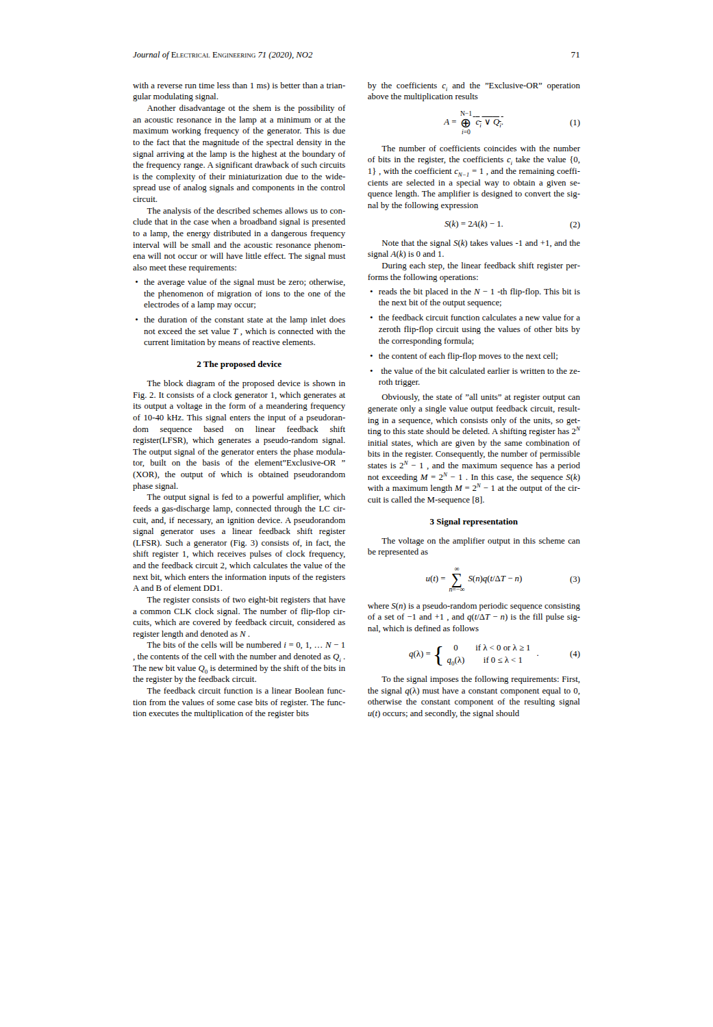Journal of Electrical Engineering 71 (2020), NO2
71
with a reverse run time less than 1 ms) is better than a triangular modulating signal.
Another disadvantage ot the shem is the possibility of an acoustic resonance in the lamp at a minimum or at the maximum working frequency of the generator. This is due to the fact that the magnitude of the spectral density in the signal arriving at the lamp is the highest at the boundary of the frequency range. A significant drawback of such circuits is the complexity of their miniaturization due to the widespread use of analog signals and components in the control circuit.
The analysis of the described schemes allows us to conclude that in the case when a broadband signal is presented to a lamp, the energy distributed in a dangerous frequency interval will be small and the acoustic resonance phenomena will not occur or will have little effect. The signal must also meet these requirements:
the average value of the signal must be zero; otherwise, the phenomenon of migration of ions to the one of the electrodes of a lamp may occur;
the duration of the constant state at the lamp inlet does not exceed the set value T , which is connected with the current limitation by means of reactive elements.
2 The proposed device
The block diagram of the proposed device is shown in Fig. 2. It consists of a clock generator 1, which generates at its output a voltage in the form of a meandering frequency of 10-40 kHz. This signal enters the input of a pseudorandom sequence based on linear feedback shift register(LFSR), which generates a pseudo-random signal. The output signal of the generator enters the phase modulator, built on the basis of the element”Exclusive-OR ” (XOR), the output of which is obtained pseudorandom phase signal.
The output signal is fed to a powerful amplifier, which feeds a gas-discharge lamp, connected through the LC circuit, and, if necessary, an ignition device. A pseudorandom signal generator uses a linear feedback shift register (LFSR). Such a generator (Fig. 3) consists of, in fact, the shift register 1, which receives pulses of clock frequency, and the feedback circuit 2, which calculates the value of the next bit, which enters the information inputs of the registers A and B of element DD1.
The register consists of two eight-bit registers that have a common CLK clock signal. The number of flip-flop circuits, which are covered by feedback circuit, considered as register length and denoted as N .
The bits of the cells will be numbered i = 0, 1, … N − 1 , the contents of the cell with the number and denoted as Qi . The new bit value Q0 is determined by the shift of the bits in the register by the feedback circuit.
The feedback circuit function is a linear Boolean function from the values of some case bits of register. The function executes the multiplication of the register bits
by the coefficients ci and the ”Exclusive-OR” operation above the multiplication results
A = N−1⊕i=0 ci ∨ Qi.
(1)
The number of coefficients coincides with the number of bits in the register, the coefficients ci take the value {0, 1} , with the coefficient cN−1 = 1 , and the remaining coefficients are selected in a special way to obtain a given sequence length. The amplifier is designed to convert the signal by the following expression
S(k) = 2A(k) − 1.
(2)
Note that the signal S(k) takes values -1 and +1, and the signal A(k) is 0 and 1.
During each step, the linear feedback shift register performs the following operations:
reads the bit placed in the N − 1 -th flip-flop. This bit is the next bit of the output sequence;
the feedback circuit function calculates a new value for a zeroth flip-flop circuit using the values of other bits by the corresponding formula;
the content of each flip-flop moves to the next cell;
the value of the bit calculated earlier is written to the zeroth trigger.
Obviously, the state of ”all units” at register output can generate only a single value output feedback circuit, resulting in a sequence, which consists only of the units, so getting to this state should be deleted. A shifting register has 2N initial states, which are given by the same combination of bits in the register. Consequently, the number of permissible states is 2N − 1 , and the maximum sequence has a period not exceeding M = 2N − 1 . In this case, the sequence S(k) with a maximum length M = 2N − 1 at the output of the circuit is called the M-sequence [8].
3 Signal representation
The voltage on the amplifier output in this scheme can be represented as
u(t) = ∞∑n=−∞ S(n)q(t/ΔT − n)
(3)
where S(n) is a pseudo-random periodic sequence consisting of a set of −1 and +1 , and q(t/ΔT − n) is the fill pulse signal, which is defined as follows
q(λ) = {
| 0 | if λ < 0 or λ ≥ 1 |
| q 0 (λ) | if 0 ≤ λ < 1 |
.
(4)
To the signal imposes the following requirements: First, the signal q(λ) must have a constant component equal to 0, otherwise the constant component of the resulting signal u(t) occurs; and secondly, the signal should